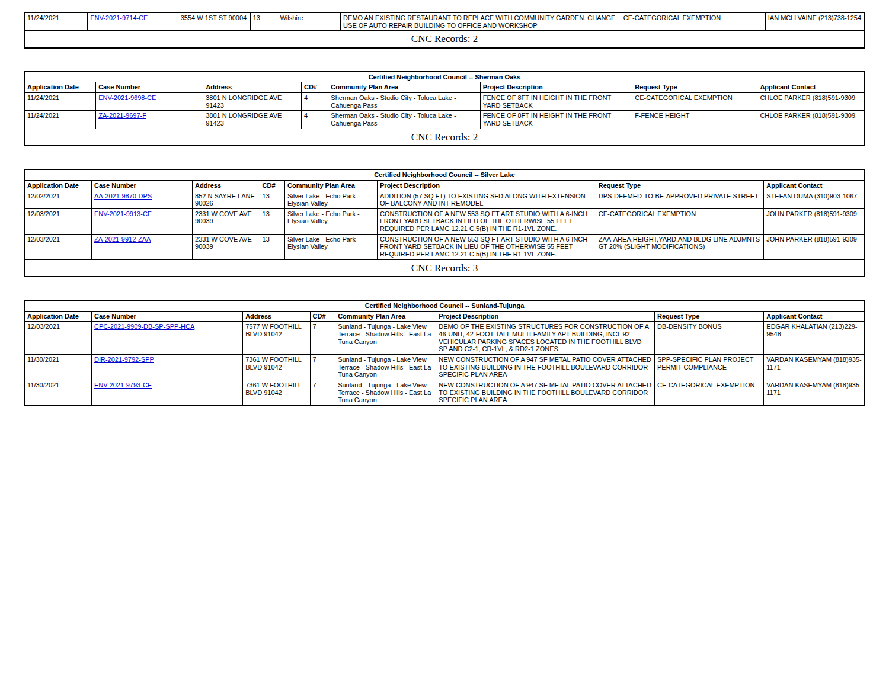| 11/24/2021 | ENV-2021-9714-CE | 3554 W 1ST ST 90004 | 13 | Wilshire | DEMO AN EXISTING RESTAURANT TO REPLACE WITH COMMUNITY GARDEN. CHANGE USE OF AUTO REPAIR BUILDING TO OFFICE AND WORKSHOP | CE-CATEGORICAL EXEMPTION | IAN MCLLVAINE (213)738-1254 |
| CNC Records: 2 |
| Certified Neighborhood Council -- Sherman Oaks |
| Application Date | Case Number | Address | CD# | Community Plan Area | Project Description | Request Type | Applicant Contact |
| 11/24/2021 | ENV-2021-9698-CE | 3801 N LONGRIDGE AVE 91423 | 4 | Sherman Oaks - Studio City - Toluca Lake - Cahuenga Pass | FENCE OF 8FT IN HEIGHT IN THE FRONT YARD SETBACK | CE-CATEGORICAL EXEMPTION | CHLOE PARKER (818)591-9309 |
| 11/24/2021 | ZA-2021-9697-F | 3801 N LONGRIDGE AVE 91423 | 4 | Sherman Oaks - Studio City - Toluca Lake - Cahuenga Pass | FENCE OF 8FT IN HEIGHT IN THE FRONT YARD SETBACK | F-FENCE HEIGHT | CHLOE PARKER (818)591-9309 |
| CNC Records: 2 |
| Certified Neighborhood Council -- Silver Lake |
| Application Date | Case Number | Address | CD# | Community Plan Area | Project Description | Request Type | Applicant Contact |
| 12/02/2021 | AA-2021-9870-DPS | 852 N SAYRE LANE 90026 | 13 | Silver Lake - Echo Park - Elysian Valley | ADDITION (57 SQ FT) TO EXISTING SFD ALONG WITH EXTENSION OF BALCONY AND INT REMODEL | DPS-DEEMED-TO-BE-APPROVED PRIVATE STREET | STEFAN DUMA (310)903-1067 |
| 12/03/2021 | ENV-2021-9913-CE | 2331 W COVE AVE 90039 | 13 | Silver Lake - Echo Park - Elysian Valley | CONSTRUCTION OF A NEW 553 SQ FT ART STUDIO WITH A 6-INCH FRONT YARD SETBACK IN LIEU OF THE OTHERWISE 55 FEET REQUIRED PER LAMC 12.21 C.5(B) IN THE R1-1VL ZONE. | CE-CATEGORICAL EXEMPTION | JOHN PARKER (818)591-9309 |
| 12/03/2021 | ZA-2021-9912-ZAA | 2331 W COVE AVE 90039 | 13 | Silver Lake - Echo Park - Elysian Valley | CONSTRUCTION OF A NEW 553 SQ FT ART STUDIO WITH A 6-INCH FRONT YARD SETBACK IN LIEU OF THE OTHERWISE 55 FEET REQUIRED PER LAMC 12.21 C.5(B) IN THE R1-1VL ZONE. | ZAA-AREA,HEIGHT,YARD,AND BLDG LINE ADJMNTS GT 20% (SLIGHT MODIFICATIONS) | JOHN PARKER (818)591-9309 |
| CNC Records: 3 |
| Certified Neighborhood Council -- Sunland-Tujunga |
| Application Date | Case Number | Address | CD# | Community Plan Area | Project Description | Request Type | Applicant Contact |
| 12/03/2021 | CPC-2021-9909-DB-SP-SPP-HCA | 7577 W FOOTHILL BLVD 91042 | 7 | Sunland - Tujunga - Lake View Terrace - Shadow Hills - East La Tuna Canyon | DEMO OF THE EXISTING STRUCTURES FOR CONSTRUCTION OF A 46-UNIT, 42-FOOT TALL MULTI-FAMILY APT BUILDING, INCL 92 VEHICULAR PARKING SPACES LOCATED IN THE FOOTHILL BLVD SP AND C2-1, CR-1VL, & RD2-1 ZONES. | DB-DENSITY BONUS | EDGAR KHALATIAN (213)229-9548 |
| 11/30/2021 | DIR-2021-9792-SPP | 7361 W FOOTHILL BLVD 91042 | 7 | Sunland - Tujunga - Lake View Terrace - Shadow Hills - East La Tuna Canyon | NEW CONSTRUCTION OF A 947 SF METAL PATIO COVER ATTACHED TO EXISTING BUILDING IN THE FOOTHILL BOULEVARD CORRIDOR SPECIFIC PLAN AREA | SPP-SPECIFIC PLAN PROJECT PERMIT COMPLIANCE | VARDAN KASEMYAM (818)935-1171 |
| 11/30/2021 | ENV-2021-9793-CE | 7361 W FOOTHILL BLVD 91042 | 7 | Sunland - Tujunga - Lake View Terrace - Shadow Hills - East La Tuna Canyon | NEW CONSTRUCTION OF A 947 SF METAL PATIO COVER ATTACHED TO EXISTING BUILDING IN THE FOOTHILL BOULEVARD CORRIDOR SPECIFIC PLAN AREA | CE-CATEGORICAL EXEMPTION | VARDAN KASEMYAM (818)935-1171 |